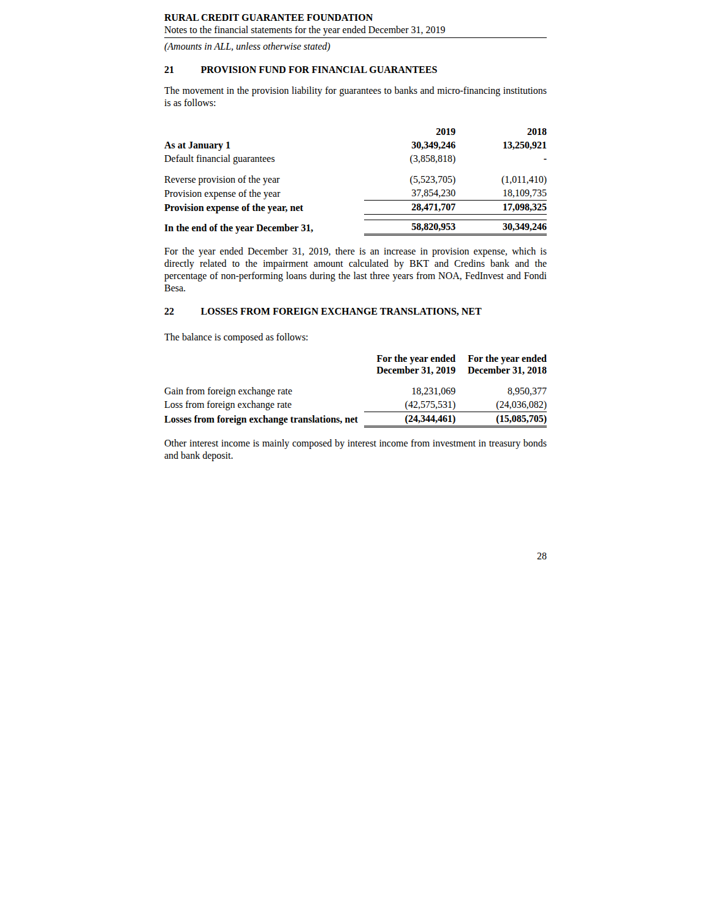RURAL CREDIT GUARANTEE FOUNDATION
Notes to the financial statements for the year ended December 31, 2019
(Amounts in ALL, unless otherwise stated)
21 PROVISION FUND FOR FINANCIAL GUARANTEES
The movement in the provision liability for guarantees to banks and micro-financing institutions is as follows:
| | 2019 | 2018 |
| As at January 1 | 30,349,246 | 13,250,921 |
| Default financial guarantees | (3,858,818) | - |
| Reverse provision of the year | (5,523,705) | (1,011,410) |
| Provision expense of the year | 37,854,230 | 18,109,735 |
| Provision expense of the year, net | 28,471,707 | 17,098,325 |
| In the end of the year December 31, | 58,820,953 | 30,349,246 |
For the year ended December 31, 2019, there is an increase in provision expense, which is directly related to the impairment amount calculated by BKT and Credins bank and the percentage of non-performing loans during the last three years from NOA, FedInvest and Fondi Besa.
22 LOSSES FROM FOREIGN EXCHANGE TRANSLATIONS, NET
The balance is composed as follows:
| | For the year ended December 31, 2019 | For the year ended December 31, 2018 |
| Gain from foreign exchange rate | 18,231,069 | 8,950,377 |
| Loss from foreign exchange rate | (42,575,531) | (24,036,082) |
| Losses from foreign exchange translations, net | (24,344,461) | (15,085,705) |
Other interest income is mainly composed by interest income from investment in treasury bonds and bank deposit.
28